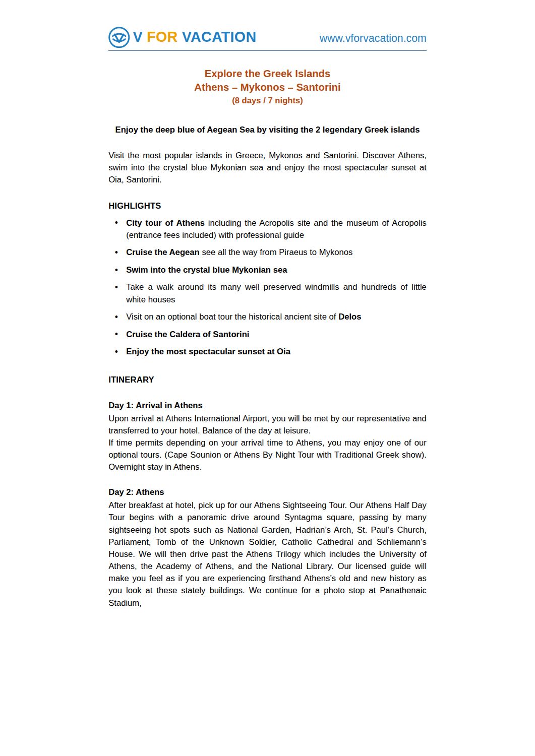V FOR VACATION
www.vforvacation.com
Explore the Greek Islands Athens – Mykonos – Santorini
(8 days / 7 nights)
Enjoy the deep blue of Aegean Sea by visiting the 2 legendary Greek islands
Visit the most popular islands in Greece, Mykonos and Santorini. Discover Athens, swim into the crystal blue Mykonian sea and enjoy the most spectacular sunset at Oia, Santorini.
HIGHLIGHTS
City tour of Athens including the Acropolis site and the museum of Acropolis (entrance fees included) with professional guide
Cruise the Aegean see all the way from Piraeus to Mykonos
Swim into the crystal blue Mykonian sea
Take a walk around its many well preserved windmills and hundreds of little white houses
Visit on an optional boat tour the historical ancient site of Delos
Cruise the Caldera of Santorini
Enjoy the most spectacular sunset at Oia
ITINERARY
Day 1: Arrival in Athens
Upon arrival at Athens International Airport, you will be met by our representative and transferred to your hotel. Balance of the day at leisure.
If time permits depending on your arrival time to Athens, you may enjoy one of our optional tours. (Cape Sounion or Athens By Night Tour with Traditional Greek show). Overnight stay in Athens.
Day 2: Athens
After breakfast at hotel, pick up for our Athens Sightseeing Tour. Our Athens Half Day Tour begins with a panoramic drive around Syntagma square, passing by many sightseeing hot spots such as National Garden, Hadrian’s Arch, St. Paul’s Church, Parliament, Tomb of the Unknown Soldier, Catholic Cathedral and Schliemann’s House. We will then drive past the Athens Trilogy which includes the University of Athens, the Academy of Athens, and the National Library. Our licensed guide will make you feel as if you are experiencing firsthand Athens’s old and new history as you look at these stately buildings. We continue for a photo stop at Panathenaic Stadium,